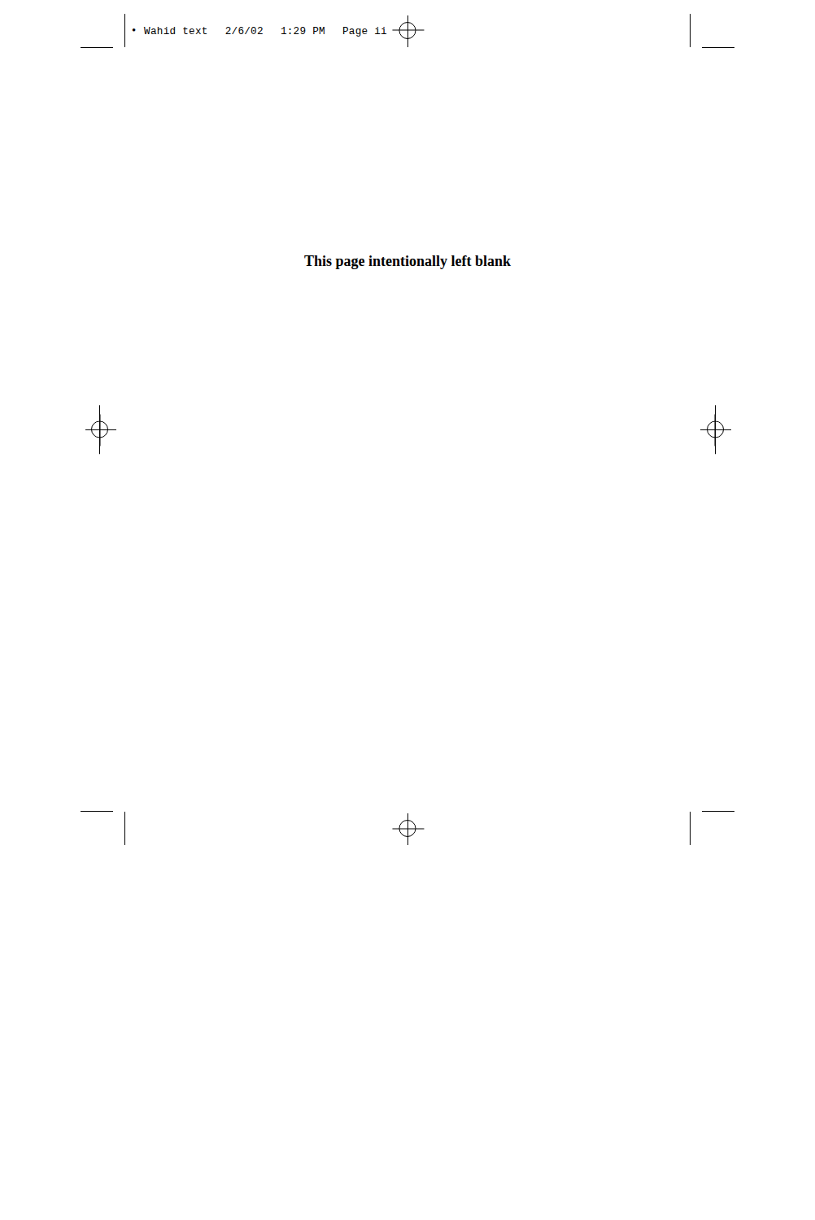•Wahid text 2/6/02 1:29 PM Page ii
This page intentionally left blank